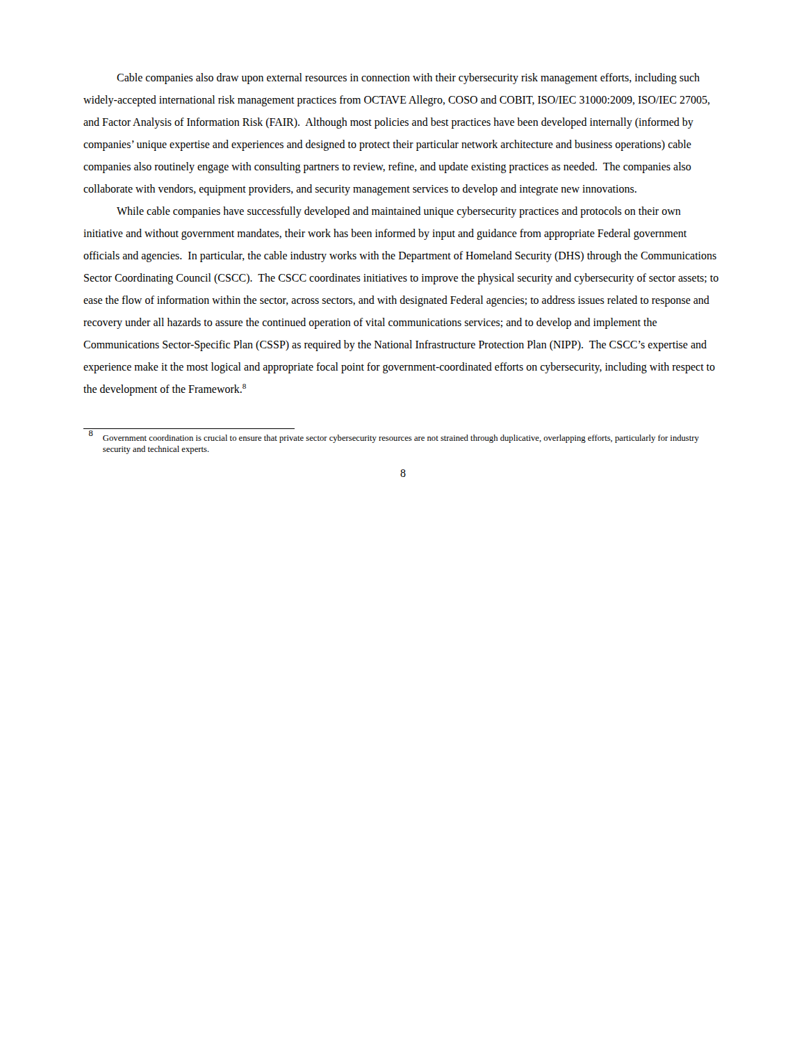Cable companies also draw upon external resources in connection with their cybersecurity risk management efforts, including such widely-accepted international risk management practices from OCTAVE Allegro, COSO and COBIT, ISO/IEC 31000:2009, ISO/IEC 27005, and Factor Analysis of Information Risk (FAIR). Although most policies and best practices have been developed internally (informed by companies’ unique expertise and experiences and designed to protect their particular network architecture and business operations) cable companies also routinely engage with consulting partners to review, refine, and update existing practices as needed. The companies also collaborate with vendors, equipment providers, and security management services to develop and integrate new innovations.
While cable companies have successfully developed and maintained unique cybersecurity practices and protocols on their own initiative and without government mandates, their work has been informed by input and guidance from appropriate Federal government officials and agencies. In particular, the cable industry works with the Department of Homeland Security (DHS) through the Communications Sector Coordinating Council (CSCC). The CSCC coordinates initiatives to improve the physical security and cybersecurity of sector assets; to ease the flow of information within the sector, across sectors, and with designated Federal agencies; to address issues related to response and recovery under all hazards to assure the continued operation of vital communications services; and to develop and implement the Communications Sector-Specific Plan (CSSP) as required by the National Infrastructure Protection Plan (NIPP). The CSCC’s expertise and experience make it the most logical and appropriate focal point for government-coordinated efforts on cybersecurity, including with respect to the development of the Framework.8
8Government coordination is crucial to ensure that private sector cybersecurity resources are not strained through duplicative, overlapping efforts, particularly for industry security and technical experts.
8